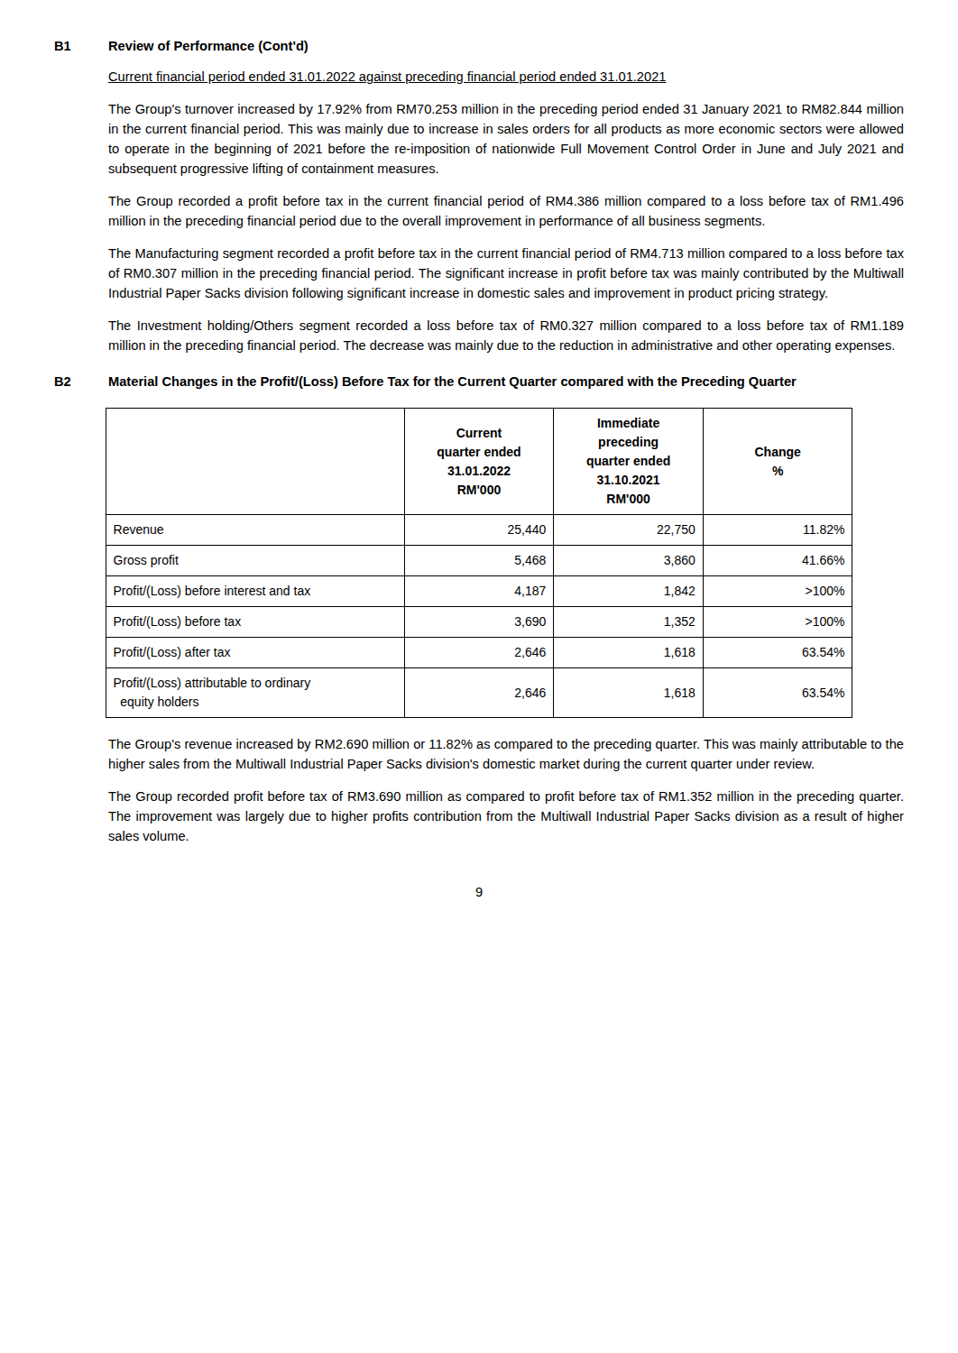B1
Review of Performance (Cont'd)
Current financial period ended 31.01.2022 against preceding financial period ended 31.01.2021
The Group's turnover increased by 17.92% from RM70.253 million in the preceding period ended 31 January 2021 to RM82.844 million in the current financial period. This was mainly due to increase in sales orders for all products as more economic sectors were allowed to operate in the beginning of 2021 before the re-imposition of nationwide Full Movement Control Order in June and July 2021 and subsequent progressive lifting of containment measures.
The Group recorded a profit before tax in the current financial period of RM4.386 million compared to a loss before tax of RM1.496 million in the preceding financial period due to the overall improvement in performance of all business segments.
The Manufacturing segment recorded a profit before tax in the current financial period of RM4.713 million compared to a loss before tax of RM0.307 million in the preceding financial period. The significant increase in profit before tax was mainly contributed by the Multiwall Industrial Paper Sacks division following significant increase in domestic sales and improvement in product pricing strategy.
The Investment holding/Others segment recorded a loss before tax of RM0.327 million compared to a loss before tax of RM1.189 million in the preceding financial period. The decrease was mainly due to the reduction in administrative and other operating expenses.
B2
Material Changes in the Profit/(Loss) Before Tax for the Current Quarter compared with the Preceding Quarter
| | Current quarter ended 31.01.2022 RM'000 | Immediate preceding quarter ended 31.10.2021 RM'000 | Change % |
| --- | --- | --- | --- |
| Revenue | 25,440 | 22,750 | 11.82% |
| Gross profit | 5,468 | 3,860 | 41.66% |
| Profit/(Loss) before interest and tax | 4,187 | 1,842 | >100% |
| Profit/(Loss) before tax | 3,690 | 1,352 | >100% |
| Profit/(Loss) after tax | 2,646 | 1,618 | 63.54% |
| Profit/(Loss) attributable to ordinary equity holders | 2,646 | 1,618 | 63.54% |
The Group's revenue increased by RM2.690 million or 11.82% as compared to the preceding quarter. This was mainly attributable to the higher sales from the Multiwall Industrial Paper Sacks division's domestic market during the current quarter under review.
The Group recorded profit before tax of RM3.690 million as compared to profit before tax of RM1.352 million in the preceding quarter. The improvement was largely due to higher profits contribution from the Multiwall Industrial Paper Sacks division as a result of higher sales volume.
9